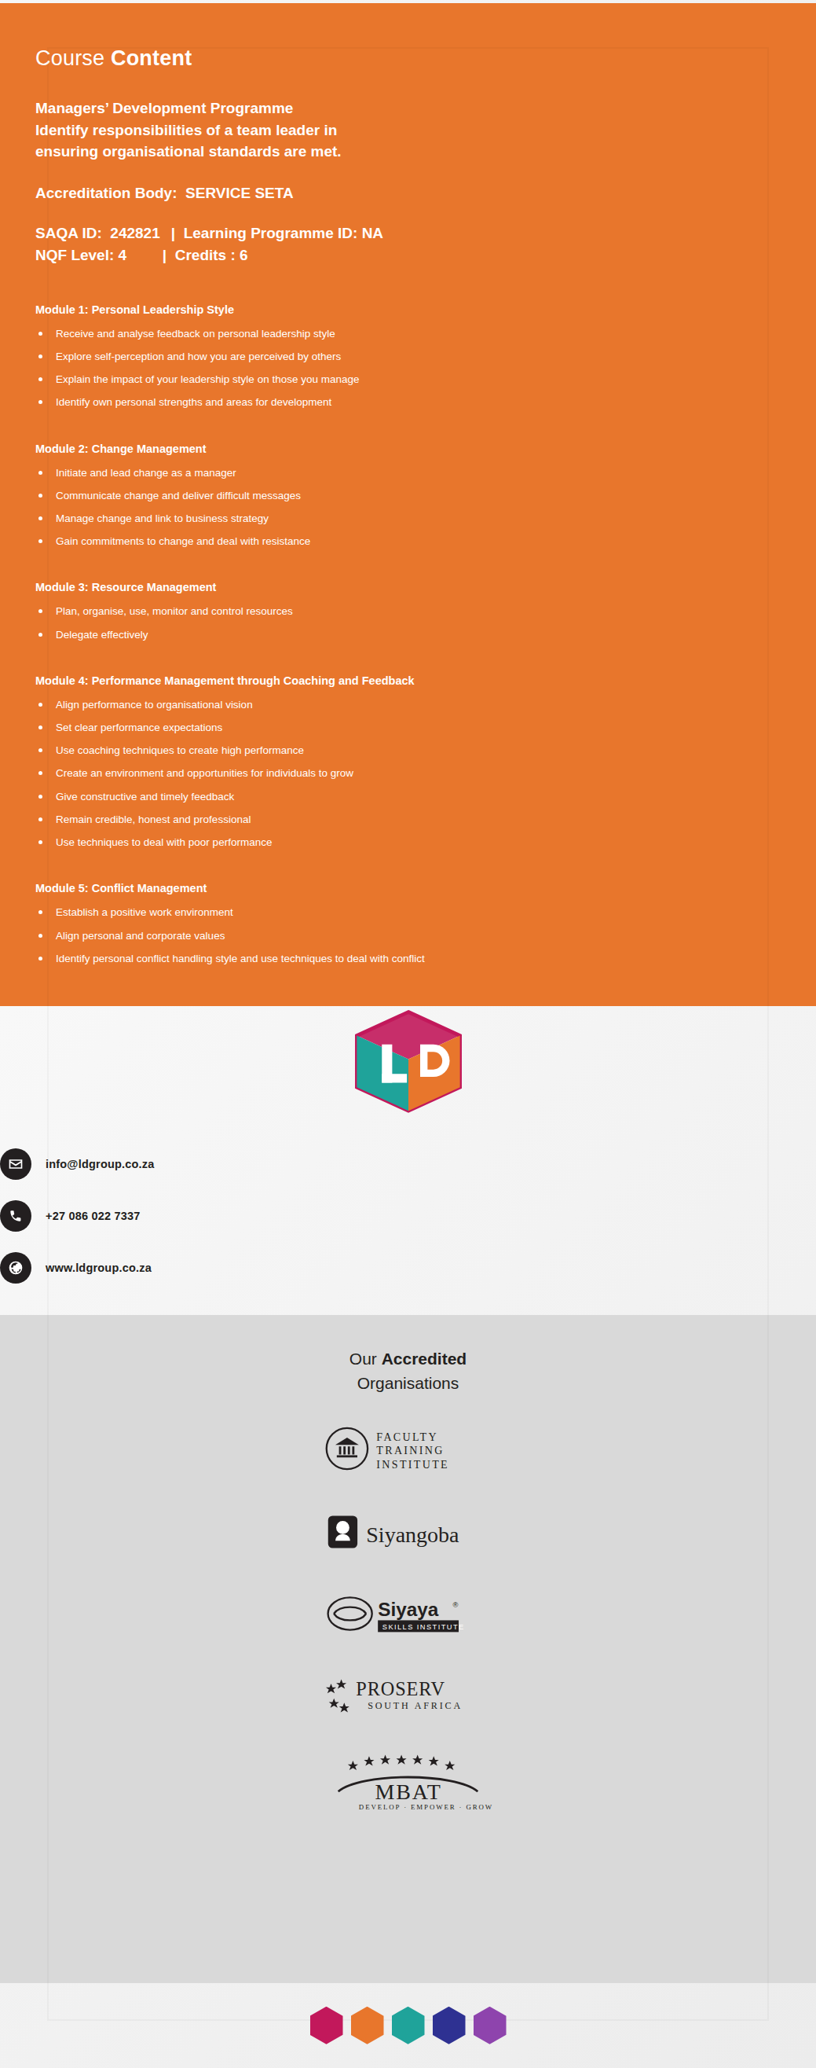Course Content
Managers’ Development Programme
Identify responsibilities of a team leader in
ensuring organisational standards are met.
Accreditation Body: SERVICE SETA
SAQA ID: 242821 | Learning Programme ID: NA NQF Level: 4 | Credits : 6
Module 1: Personal Leadership Style
Receive and analyse feedback on personal leadership style
Explore self-perception and how you are perceived by others
Explain the impact of your leadership style on those you manage
Identify own personal strengths and areas for development
Module 2: Change Management
Initiate and lead change as a manager
Communicate change and deliver difficult messages
Manage change and link to business strategy
Gain commitments to change and deal with resistance
Module 3: Resource Management
Plan, organise, use, monitor and control resources
Delegate effectively
Module 4: Performance Management through Coaching and Feedback
Align performance to organisational vision
Set clear performance expectations
Use coaching techniques to create high performance
Create an environment and opportunities for individuals to grow
Give constructive and timely feedback
Remain credible, honest and professional
Use techniques to deal with poor performance
Module 5: Conflict Management
Establish a positive work environment
Align personal and corporate values
Identify personal conflict handling style and use techniques to deal with conflict
info@ldgroup.co.za
+27 086 022 7337
www.ldgroup.co.za
Our Accredited
Organisations
FACULTY TRAINING INSTITUTE
Siyangoba
Siyaya ® SKILLS INSTITUTE
PROSERV SOUTH AFRICA
MBAT DEVELOP · EMPOWER · GROW